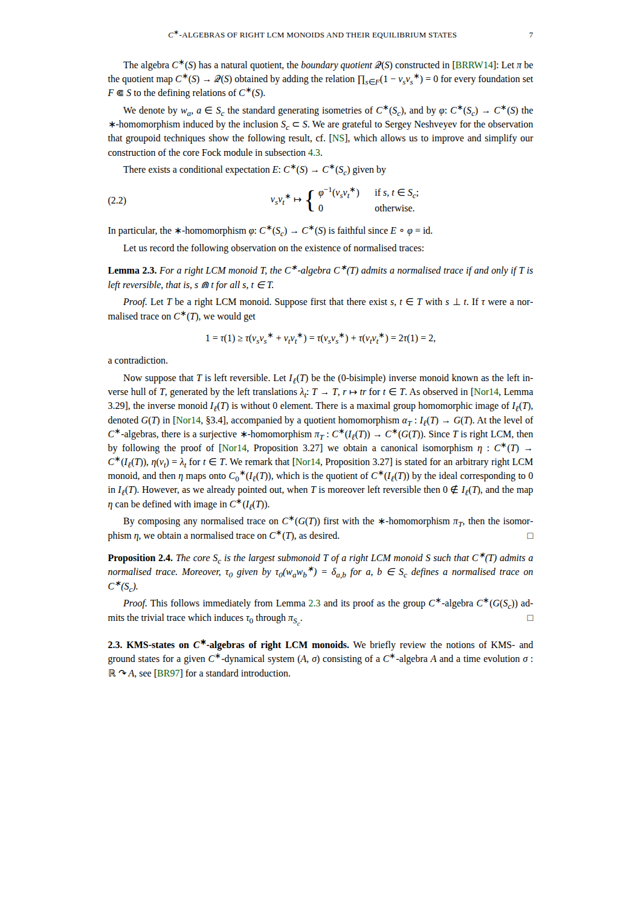C∗-ALGEBRAS OF RIGHT LCM MONOIDS AND THEIR EQUILIBRIUM STATES 7
The algebra C∗(S) has a natural quotient, the boundary quotient 𝒬(S) constructed in [BRRW14]: Let π be the quotient map C∗(S) → 𝒬(S) obtained by adding the relation ∏s∈F(1 − vsvs∗) = 0 for every foundation set F ⋐ S to the defining relations of C∗(S).
We denote by wa, a ∈ Sc the standard generating isometries of C∗(Sc), and by φ: C∗(Sc) → C∗(S) the ∗-homomorphism induced by the inclusion Sc ⊂ S. We are grateful to Sergey Neshveyev for the observation that groupoid techniques show the following result, cf. [NS], which allows us to improve and simplify our construction of the core Fock module in subsection 4.3.
There exists a conditional expectation E: C∗(S) → C∗(Sc) given by
(2.2) vsvt∗ ↦ { φ−1(vsvt∗) if s, t ∈ Sc; 0 otherwise.
In particular, the ∗-homomorphism φ: C∗(Sc) → C∗(S) is faithful since E ∘ φ = id.
Let us record the following observation on the existence of normalised traces:
Lemma 2.3. For a right LCM monoid T, the C∗-algebra C∗(T) admits a normalised trace if and only if T is left reversible, that is, s ⋒ t for all s, t ∈ T.
Proof. Let T be a right LCM monoid. Suppose first that there exist s, t ∈ T with s ⊥ t. If τ were a normalised trace on C∗(T), we would get
1 = τ(1) ≥ τ(vsvs∗ + vtvt∗) = τ(vsvs∗) + τ(vtvt∗) = 2τ(1) = 2,
a contradiction.
Now suppose that T is left reversible. Let Iℓ(T) be the (0-bisimple) inverse monoid known as the left inverse hull of T, generated by the left translations λt: T → T, r ↦ tr for t ∈ T. As observed in [Nor14, Lemma 3.29], the inverse monoid Iℓ(T) is without 0 element. There is a maximal group homomorphic image of Iℓ(T), denoted G(T) in [Nor14, §3.4], accompanied by a quotient homomorphism αT : Iℓ(T) → G(T). At the level of C∗-algebras, there is a surjective ∗-homomorphism πT : C∗(Iℓ(T)) → C∗(G(T)). Since T is right LCM, then by following the proof of [Nor14, Proposition 3.27] we obtain a canonical isomorphism η : C∗(T) → C∗(Iℓ(T)), η(vt) = λt for t ∈ T. We remark that [Nor14, Proposition 3.27] is stated for an arbitrary right LCM monoid, and then η maps onto C0∗(Iℓ(T)), which is the quotient of C∗(Iℓ(T)) by the ideal corresponding to 0 in Iℓ(T). However, as we already pointed out, when T is moreover left reversible then 0 ∉ Iℓ(T), and the map η can be defined with image in C∗(Iℓ(T)).
By composing any normalised trace on C∗(G(T)) first with the ∗-homomorphism πT, then the isomorphism η, we obtain a normalised trace on C∗(T), as desired. □
Proposition 2.4. The core Sc is the largest submonoid T of a right LCM monoid S such that C∗(T) admits a normalised trace. Moreover, τ0 given by τ0(wawb∗) = δa,b for a, b ∈ Sc defines a normalised trace on C∗(Sc).
Proof. This follows immediately from Lemma 2.3 and its proof as the group C∗-algebra C∗(G(Sc)) admits the trivial trace which induces τ0 through πSc. □
2.3. KMS-states on C∗-algebras of right LCM monoids. We briefly review the notions of KMS- and ground states for a given C∗-dynamical system (A, σ) consisting of a C∗-algebra A and a time evolution σ : ℝ ↷ A, see [BR97] for a standard introduction.